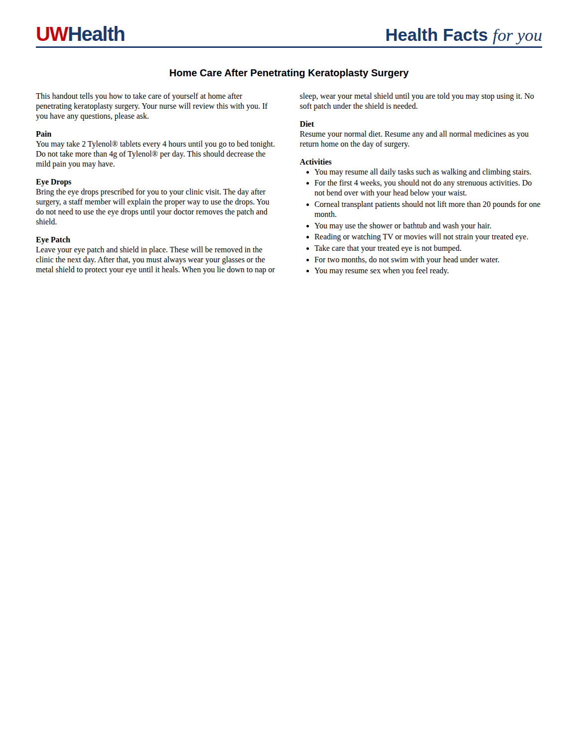UW Health
Health Facts for you
Home Care After Penetrating Keratoplasty Surgery
This handout tells you how to take care of yourself at home after penetrating keratoplasty surgery. Your nurse will review this with you. If you have any questions, please ask.
Pain
You may take 2 Tylenol® tablets every 4 hours until you go to bed tonight. Do not take more than 4g of Tylenol® per day. This should decrease the mild pain you may have.
Eye Drops
Bring the eye drops prescribed for you to your clinic visit. The day after surgery, a staff member will explain the proper way to use the drops. You do not need to use the eye drops until your doctor removes the patch and shield.
Eye Patch
Leave your eye patch and shield in place. These will be removed in the clinic the next day. After that, you must always wear your glasses or the metal shield to protect your eye until it heals. When you lie down to nap or sleep, wear your metal shield until you are told you may stop using it. No soft patch under the shield is needed.
Diet
Resume your normal diet. Resume any and all normal medicines as you return home on the day of surgery.
Activities
You may resume all daily tasks such as walking and climbing stairs.
For the first 4 weeks, you should not do any strenuous activities. Do not bend over with your head below your waist.
Corneal transplant patients should not lift more than 20 pounds for one month.
You may use the shower or bathtub and wash your hair.
Reading or watching TV or movies will not strain your treated eye.
Take care that your treated eye is not bumped.
For two months, do not swim with your head under water.
You may resume sex when you feel ready.